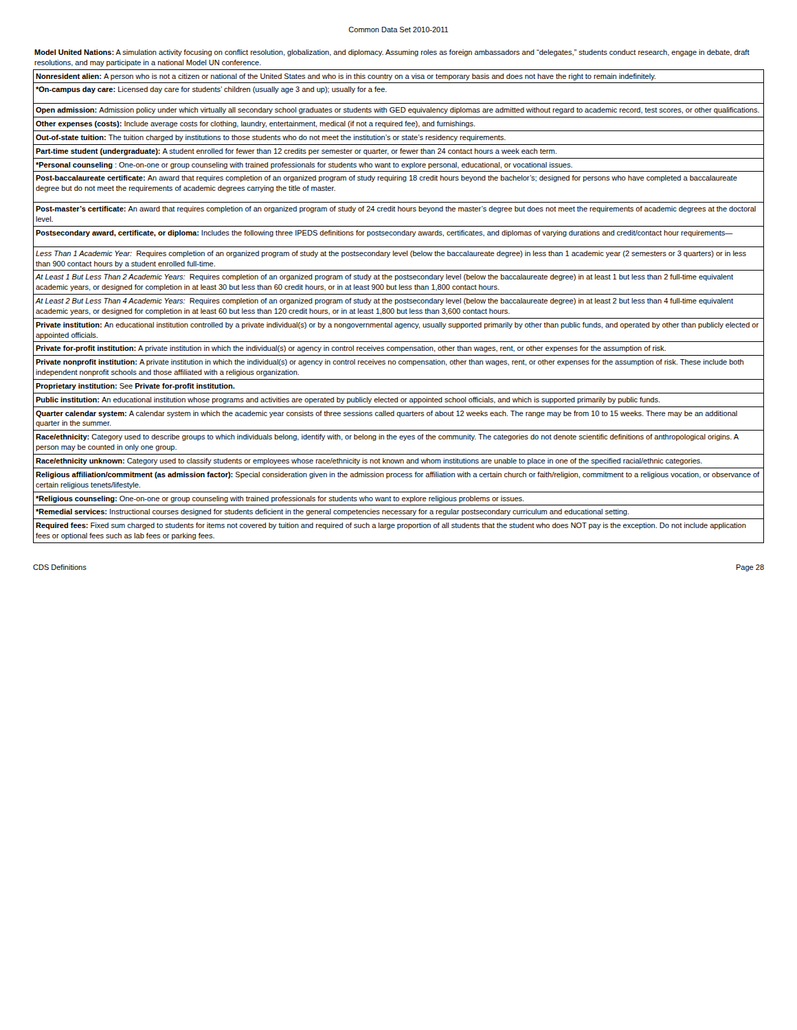Common Data Set 2010-2011
Model United Nations: A simulation activity focusing on conflict resolution, globalization, and diplomacy. Assuming roles as foreign ambassadors and “delegates,” students conduct research, engage in debate, draft resolutions, and may participate in a national Model UN conference.
Nonresident alien:
A person who is not a citizen or national of the United States and who is in this country on a visa or temporary basis and does not have the right to remain indefinitely.
*On-campus day care:
Licensed day care for students’ children (usually age 3 and up); usually for a fee.
Open admission:
Admission policy under which virtually all secondary school graduates or students with GED equivalency diplomas are admitted without regard to academic record, test scores, or other qualifications.
Other expenses (costs):
Include average costs for clothing, laundry, entertainment, medical (if not a required fee), and furnishings.
Out-of-state tuition:
The tuition charged by institutions to those students who do not meet the institution’s or state’s residency requirements.
Part-time student (undergraduate):
A student enrolled for fewer than 12 credits per semester or quarter, or fewer than 24 contact hours a week each term.
*Personal counseling
: One-on-one or group counseling with trained professionals for students who want to explore personal, educational, or vocational issues.
Post-baccalaureate certificate:
An award that requires completion of an organized program of study requiring 18 credit hours beyond the bachelor’s; designed for persons who have completed a baccalaureate degree but do not meet the requirements of academic degrees carrying the title of master.
Post-master’s certificate:
An award that requires completion of an organized program of study of 24 credit hours beyond the master’s degree but does not meet the requirements of academic degrees at the doctoral level.
Postsecondary award, certificate, or diploma:
Includes the following three IPEDS definitions for postsecondary awards, certificates, and diplomas of varying durations and credit/contact hour requirements—
Less Than 1 Academic Year: Requires completion of an organized program of study at the postsecondary level (below the baccalaureate degree) in less than 1 academic year (2 semesters or 3 quarters) or in less than 900 contact hours by a student enrolled full-time.
At Least 1 But Less Than 2 Academic Years: Requires completion of an organized program of study at the postsecondary level (below the baccalaureate degree) in at least 1 but less than 2 full-time equivalent academic years, or designed for completion in at least 30 but less than 60 credit hours, or in at least 900 but less than 1,800 contact hours.
At Least 2 But Less Than 4 Academic Years: Requires completion of an organized program of study at the postsecondary level (below the baccalaureate degree) in at least 2 but less than 4 full-time equivalent academic years, or designed for completion in at least 60 but less than 120 credit hours, or in at least 1,800 but less than 3,600 contact hours.
Private institution:
An educational institution controlled by a private individual(s) or by a nongovernmental agency, usually supported primarily by other than public funds, and operated by other than publicly elected or appointed officials.
Private for-profit institution:
A private institution in which the individual(s) or agency in control receives compensation, other than wages, rent, or other expenses for the assumption of risk.
Private nonprofit institution:
A private institution in which the individual(s) or agency in control receives no compensation, other than wages, rent, or other expenses for the assumption of risk. These include both independent nonprofit schools and those affiliated with a religious organization.
Proprietary institution:
See Private for-profit institution.
Public institution:
An educational institution whose programs and activities are operated by publicly elected or appointed school officials, and which is supported primarily by public funds.
Quarter calendar system:
A calendar system in which the academic year consists of three sessions called quarters of about 12 weeks each. The range may be from 10 to 15 weeks. There may be an additional quarter in the summer.
Race/ethnicity:
Category used to describe groups to which individuals belong, identify with, or belong in the eyes of the community. The categories do not denote scientific definitions of anthropological origins. A person may be counted in only one group.
Race/ethnicity unknown:
Category used to classify students or employees whose race/ethnicity is not known and whom institutions are unable to place in one of the specified racial/ethnic categories.
Religious affiliation/commitment (as admission factor):
Special consideration given in the admission process for affiliation with a certain church or faith/religion, commitment to a religious vocation, or observance of certain religious tenets/lifestyle.
*Religious counseling:
One-on-one or group counseling with trained professionals for students who want to explore religious problems or issues.
*Remedial services:
Instructional courses designed for students deficient in the general competencies necessary for a regular postsecondary curriculum and educational setting.
Required fees:
Fixed sum charged to students for items not covered by tuition and required of such a large proportion of all students that the student who does NOT pay is the exception. Do not include application fees or optional fees such as lab fees or parking fees.
CDS Definitions Page 28